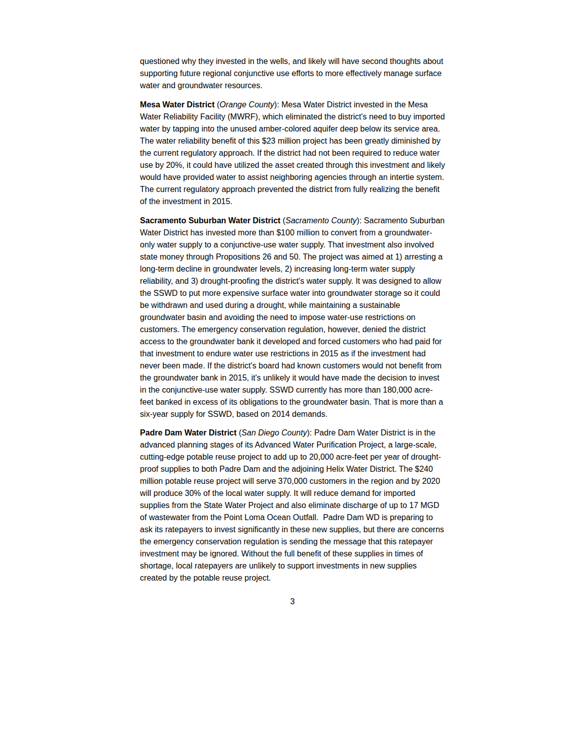questioned why they invested in the wells, and likely will have second thoughts about supporting future regional conjunctive use efforts to more effectively manage surface water and groundwater resources.
Mesa Water District (Orange County): Mesa Water District invested in the Mesa Water Reliability Facility (MWRF), which eliminated the district's need to buy imported water by tapping into the unused amber-colored aquifer deep below its service area. The water reliability benefit of this $23 million project has been greatly diminished by the current regulatory approach. If the district had not been required to reduce water use by 20%, it could have utilized the asset created through this investment and likely would have provided water to assist neighboring agencies through an intertie system. The current regulatory approach prevented the district from fully realizing the benefit of the investment in 2015.
Sacramento Suburban Water District (Sacramento County): Sacramento Suburban Water District has invested more than $100 million to convert from a groundwater-only water supply to a conjunctive-use water supply. That investment also involved state money through Propositions 26 and 50. The project was aimed at 1) arresting a long-term decline in groundwater levels, 2) increasing long-term water supply reliability, and 3) drought-proofing the district's water supply. It was designed to allow the SSWD to put more expensive surface water into groundwater storage so it could be withdrawn and used during a drought, while maintaining a sustainable groundwater basin and avoiding the need to impose water-use restrictions on customers. The emergency conservation regulation, however, denied the district access to the groundwater bank it developed and forced customers who had paid for that investment to endure water use restrictions in 2015 as if the investment had never been made. If the district's board had known customers would not benefit from the groundwater bank in 2015, it's unlikely it would have made the decision to invest in the conjunctive-use water supply. SSWD currently has more than 180,000 acre-feet banked in excess of its obligations to the groundwater basin. That is more than a six-year supply for SSWD, based on 2014 demands.
Padre Dam Water District (San Diego County): Padre Dam Water District is in the advanced planning stages of its Advanced Water Purification Project, a large-scale, cutting-edge potable reuse project to add up to 20,000 acre-feet per year of drought-proof supplies to both Padre Dam and the adjoining Helix Water District. The $240 million potable reuse project will serve 370,000 customers in the region and by 2020 will produce 30% of the local water supply. It will reduce demand for imported supplies from the State Water Project and also eliminate discharge of up to 17 MGD of wastewater from the Point Loma Ocean Outfall. Padre Dam WD is preparing to ask its ratepayers to invest significantly in these new supplies, but there are concerns the emergency conservation regulation is sending the message that this ratepayer investment may be ignored. Without the full benefit of these supplies in times of shortage, local ratepayers are unlikely to support investments in new supplies created by the potable reuse project.
3